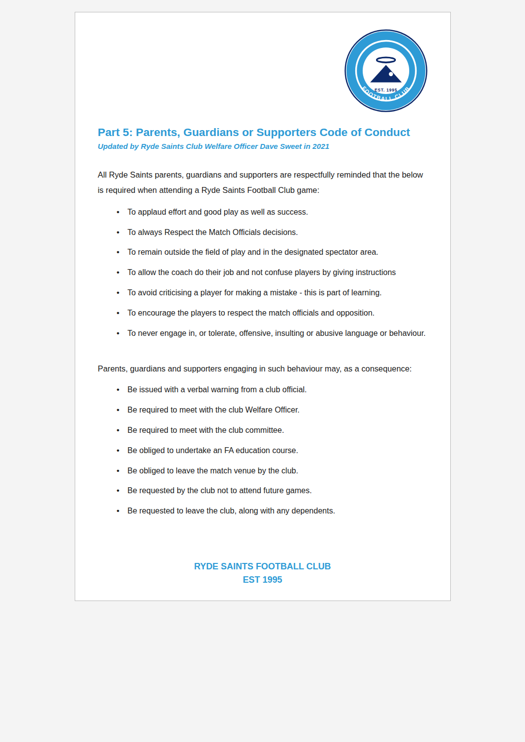RYDE SAINTS FOOTBALL CLUB EST. 1995
Part 5: Parents, Guardians or Supporters Code of Conduct
Updated by Ryde Saints Club Welfare Officer Dave Sweet in 2021
All Ryde Saints parents, guardians and supporters are respectfully reminded that the below is required when attending a Ryde Saints Football Club game:
To applaud effort and good play as well as success.
To always Respect the Match Officials decisions.
To remain outside the field of play and in the designated spectator area.
To allow the coach do their job and not confuse players by giving instructions
To avoid criticising a player for making a mistake - this is part of learning.
To encourage the players to respect the match officials and opposition.
To never engage in, or tolerate, offensive, insulting or abusive language or behaviour.
Parents, guardians and supporters engaging in such behaviour may, as a consequence:
Be issued with a verbal warning from a club official.
Be required to meet with the club Welfare Officer.
Be required to meet with the club committee.
Be obliged to undertake an FA education course.
Be obliged to leave the match venue by the club.
Be requested by the club not to attend future games.
Be requested to leave the club, along with any dependents.
RYDE SAINTS FOOTBALL CLUB
EST 1995